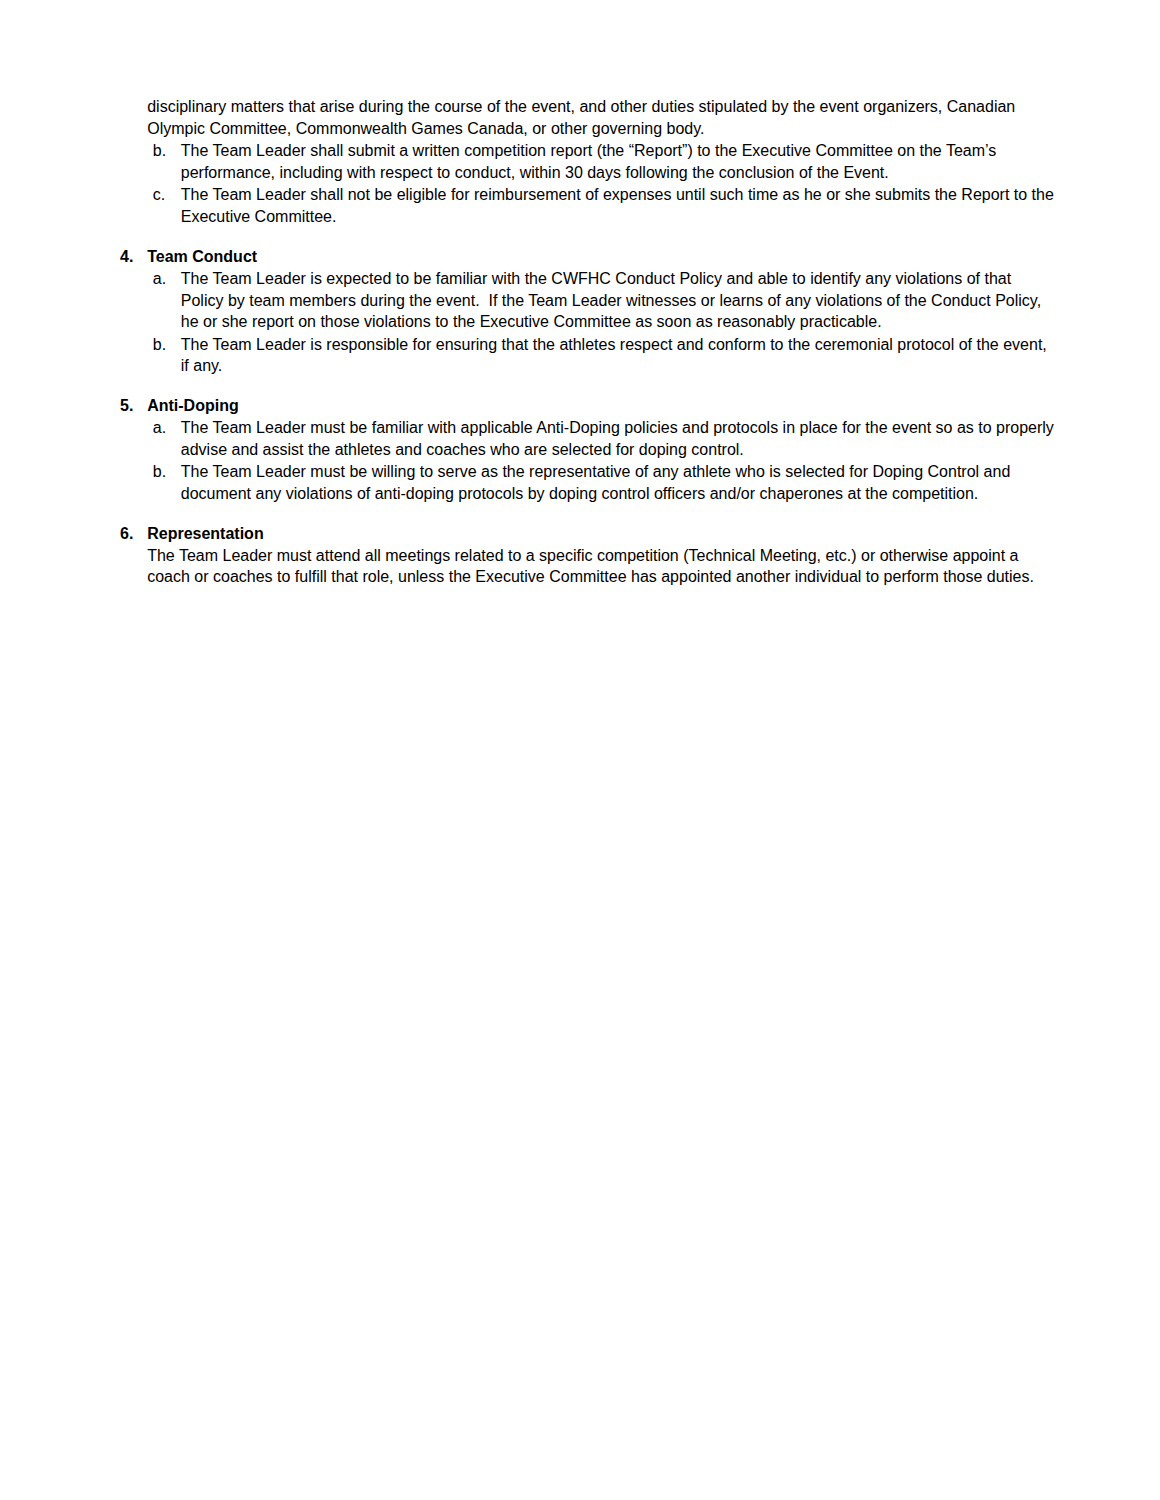disciplinary matters that arise during the course of the event, and other duties stipulated by the event organizers, Canadian Olympic Committee, Commonwealth Games Canada, or other governing body.
The Team Leader shall submit a written competition report (the “Report”) to the Executive Committee on the Team’s performance, including with respect to conduct, within 30 days following the conclusion of the Event.
The Team Leader shall not be eligible for reimbursement of expenses until such time as he or she submits the Report to the Executive Committee.
4. Team Conduct
The Team Leader is expected to be familiar with the CWFHC Conduct Policy and able to identify any violations of that Policy by team members during the event. If the Team Leader witnesses or learns of any violations of the Conduct Policy, he or she report on those violations to the Executive Committee as soon as reasonably practicable.
The Team Leader is responsible for ensuring that the athletes respect and conform to the ceremonial protocol of the event, if any.
5. Anti-Doping
The Team Leader must be familiar with applicable Anti-Doping policies and protocols in place for the event so as to properly advise and assist the athletes and coaches who are selected for doping control.
The Team Leader must be willing to serve as the representative of any athlete who is selected for Doping Control and document any violations of anti-doping protocols by doping control officers and/or chaperones at the competition.
6. Representation
The Team Leader must attend all meetings related to a specific competition (Technical Meeting, etc.) or otherwise appoint a coach or coaches to fulfill that role, unless the Executive Committee has appointed another individual to perform those duties.